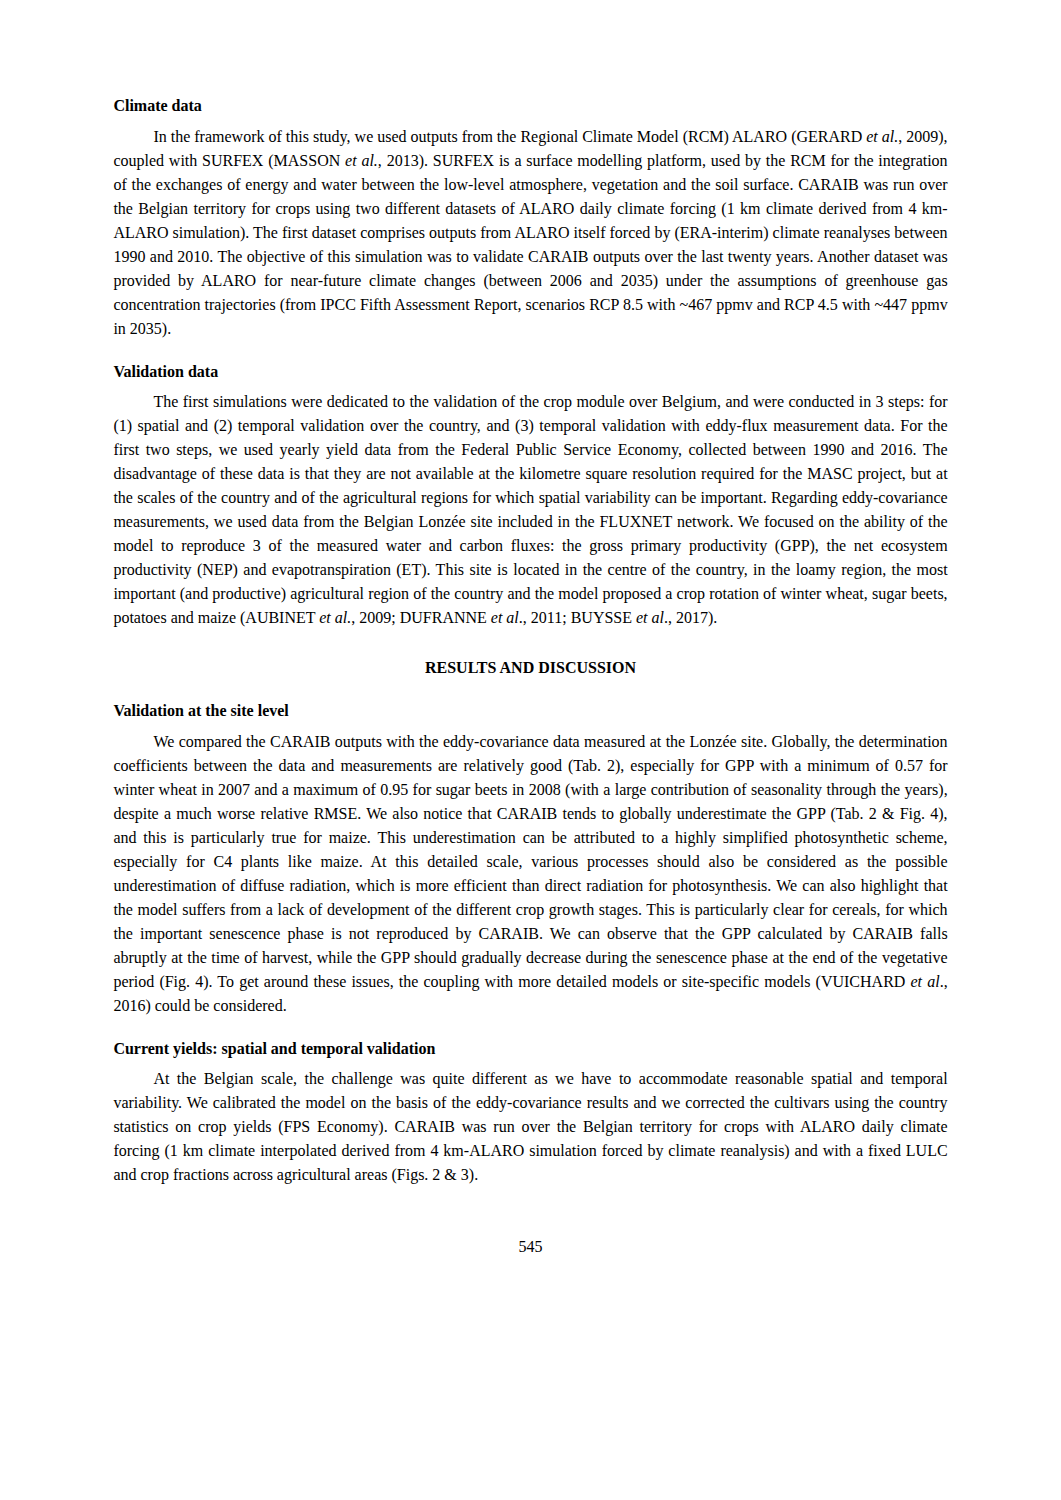Climate data
In the framework of this study, we used outputs from the Regional Climate Model (RCM) ALARO (GERARD et al., 2009), coupled with SURFEX (MASSON et al., 2013). SURFEX is a surface modelling platform, used by the RCM for the integration of the exchanges of energy and water between the low-level atmosphere, vegetation and the soil surface. CARAIB was run over the Belgian territory for crops using two different datasets of ALARO daily climate forcing (1 km climate derived from 4 km-ALARO simulation). The first dataset comprises outputs from ALARO itself forced by (ERA-interim) climate reanalyses between 1990 and 2010. The objective of this simulation was to validate CARAIB outputs over the last twenty years. Another dataset was provided by ALARO for near-future climate changes (between 2006 and 2035) under the assumptions of greenhouse gas concentration trajectories (from IPCC Fifth Assessment Report, scenarios RCP 8.5 with ~467 ppmv and RCP 4.5 with ~447 ppmv in 2035).
Validation data
The first simulations were dedicated to the validation of the crop module over Belgium, and were conducted in 3 steps: for (1) spatial and (2) temporal validation over the country, and (3) temporal validation with eddy-flux measurement data. For the first two steps, we used yearly yield data from the Federal Public Service Economy, collected between 1990 and 2016. The disadvantage of these data is that they are not available at the kilometre square resolution required for the MASC project, but at the scales of the country and of the agricultural regions for which spatial variability can be important. Regarding eddy-covariance measurements, we used data from the Belgian Lonzée site included in the FLUXNET network. We focused on the ability of the model to reproduce 3 of the measured water and carbon fluxes: the gross primary productivity (GPP), the net ecosystem productivity (NEP) and evapotranspiration (ET). This site is located in the centre of the country, in the loamy region, the most important (and productive) agricultural region of the country and the model proposed a crop rotation of winter wheat, sugar beets, potatoes and maize (AUBINET et al., 2009; DUFRANNE et al., 2011; BUYSSE et al., 2017).
Results and Discussion
Validation at the site level
We compared the CARAIB outputs with the eddy-covariance data measured at the Lonzée site. Globally, the determination coefficients between the data and measurements are relatively good (Tab. 2), especially for GPP with a minimum of 0.57 for winter wheat in 2007 and a maximum of 0.95 for sugar beets in 2008 (with a large contribution of seasonality through the years), despite a much worse relative RMSE. We also notice that CARAIB tends to globally underestimate the GPP (Tab. 2 & Fig. 4), and this is particularly true for maize. This underestimation can be attributed to a highly simplified photosynthetic scheme, especially for C4 plants like maize. At this detailed scale, various processes should also be considered as the possible underestimation of diffuse radiation, which is more efficient than direct radiation for photosynthesis. We can also highlight that the model suffers from a lack of development of the different crop growth stages. This is particularly clear for cereals, for which the important senescence phase is not reproduced by CARAIB. We can observe that the GPP calculated by CARAIB falls abruptly at the time of harvest, while the GPP should gradually decrease during the senescence phase at the end of the vegetative period (Fig. 4). To get around these issues, the coupling with more detailed models or site-specific models (VUICHARD et al., 2016) could be considered.
Current yields: spatial and temporal validation
At the Belgian scale, the challenge was quite different as we have to accommodate reasonable spatial and temporal variability. We calibrated the model on the basis of the eddy-covariance results and we corrected the cultivars using the country statistics on crop yields (FPS Economy). CARAIB was run over the Belgian territory for crops with ALARO daily climate forcing (1 km climate interpolated derived from 4 km-ALARO simulation forced by climate reanalysis) and with a fixed LULC and crop fractions across agricultural areas (Figs. 2 & 3).
545